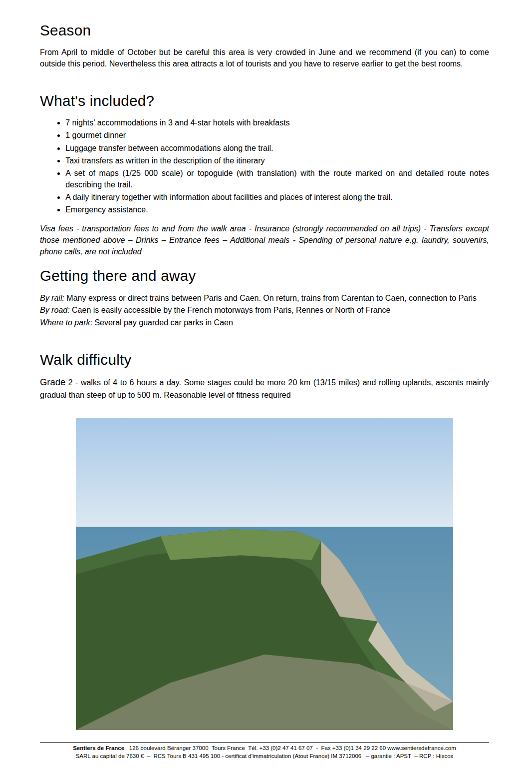Season
From April to middle of October but be careful this area is very crowded in June and we recommend (if you can) to come outside this period. Nevertheless this area attracts a lot of tourists and you have to reserve earlier to get the best rooms.
What's included?
7 nights’ accommodations in 3 and 4-star hotels with breakfasts
1 gourmet dinner
Luggage transfer between accommodations along the trail.
Taxi transfers as written in the description of the itinerary
A set of maps (1/25 000 scale) or topoguide (with translation) with the route marked on and detailed route notes describing the trail.
A daily itinerary together with information about facilities and places of interest along the trail.
Emergency assistance.
Visa fees - transportation fees to and from the walk area - Insurance (strongly recommended on all trips) - Transfers except those mentioned above – Drinks – Entrance fees – Additional meals - Spending of personal nature e.g. laundry, souvenirs, phone calls, are not included
Getting there and away
By rail: Many express or direct trains between Paris and Caen. On return, trains from Carentan to Caen, connection to Paris
By road: Caen is easily accessible by the French motorways from Paris, Rennes or North of France
Where to park: Several pay guarded car parks in Caen
Walk difficulty
Grade 2 - walks of 4 to 6 hours a day. Some stages could be more 20 km (13/15 miles) and rolling uplands, ascents mainly gradual than steep of up to 500 m. Reasonable level of fitness required
Sentiers de France 126 boulevard Béranger 37000 Tours France Tél. +33 (0)2 47 41 67 07 - Fax +33 (0)1 34 29 22 60 www.sentiersdefrance.com
SARL au capital de 7630 € – RCS Tours B 431 495 100 - certificat d'immatriculation (Atout France) IM 3712006 – garantie : APST – RCP : Hiscox